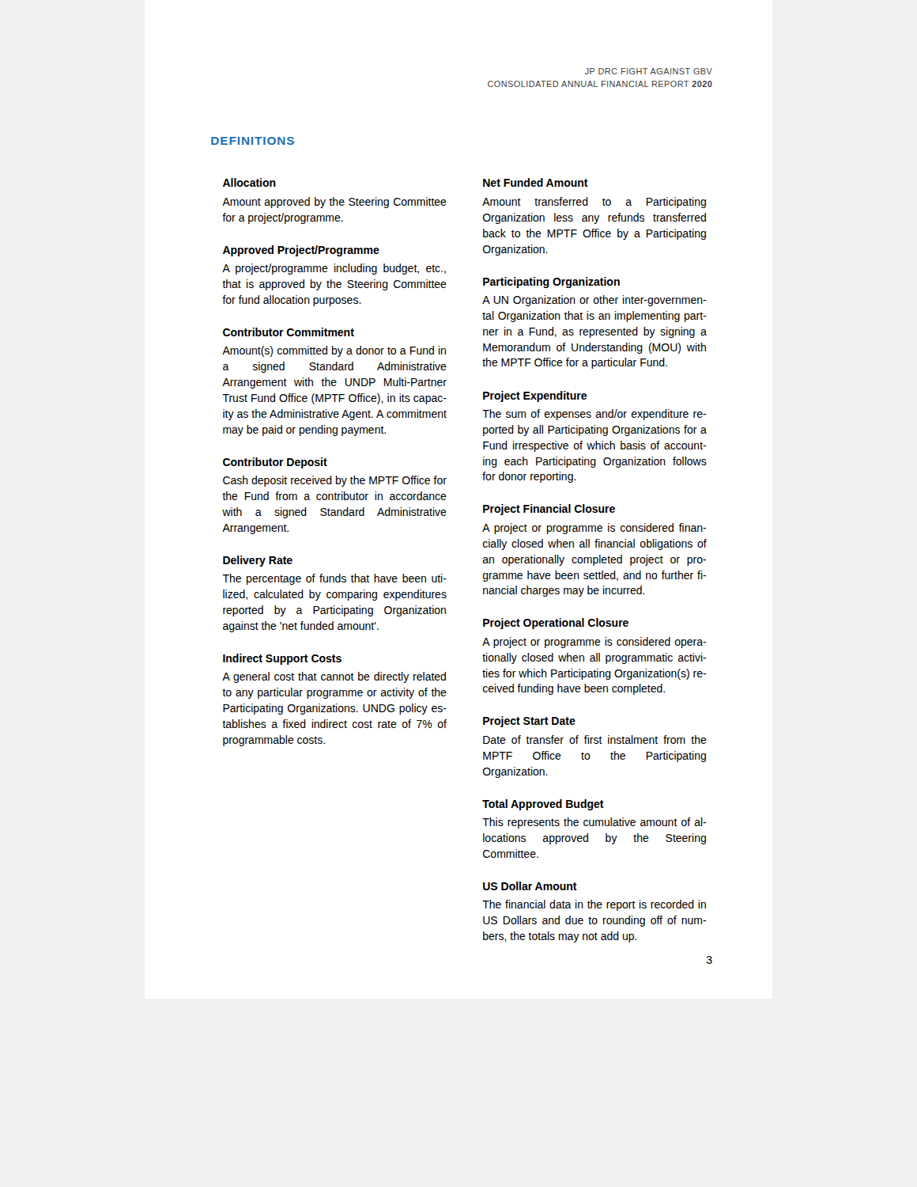JP DRC FIGHT AGAINST GBV
CONSOLIDATED ANNUAL FINANCIAL REPORT 2020
DEFINITIONS
Allocation
Amount approved by the Steering Committee for a project/programme.
Approved Project/Programme
A project/programme including budget, etc., that is approved by the Steering Committee for fund allocation purposes.
Contributor Commitment
Amount(s) committed by a donor to a Fund in a signed Standard Administrative Arrangement with the UNDP Multi-Partner Trust Fund Office (MPTF Office), in its capacity as the Administrative Agent. A commitment may be paid or pending payment.
Contributor Deposit
Cash deposit received by the MPTF Office for the Fund from a contributor in accordance with a signed Standard Administrative Arrangement.
Delivery Rate
The percentage of funds that have been utilized, calculated by comparing expenditures reported by a Participating Organization against the 'net funded amount'.
Indirect Support Costs
A general cost that cannot be directly related to any particular programme or activity of the Participating Organizations. UNDG policy establishes a fixed indirect cost rate of 7% of programmable costs.
Net Funded Amount
Amount transferred to a Participating Organization less any refunds transferred back to the MPTF Office by a Participating Organization.
Participating Organization
A UN Organization or other inter-governmental Organization that is an implementing partner in a Fund, as represented by signing a Memorandum of Understanding (MOU) with the MPTF Office for a particular Fund.
Project Expenditure
The sum of expenses and/or expenditure reported by all Participating Organizations for a Fund irrespective of which basis of accounting each Participating Organization follows for donor reporting.
Project Financial Closure
A project or programme is considered financially closed when all financial obligations of an operationally completed project or programme have been settled, and no further financial charges may be incurred.
Project Operational Closure
A project or programme is considered operationally closed when all programmatic activities for which Participating Organization(s) received funding have been completed.
Project Start Date
Date of transfer of first instalment from the MPTF Office to the Participating Organization.
Total Approved Budget
This represents the cumulative amount of allocations approved by the Steering Committee.
US Dollar Amount
The financial data in the report is recorded in US Dollars and due to rounding off of numbers, the totals may not add up.
3